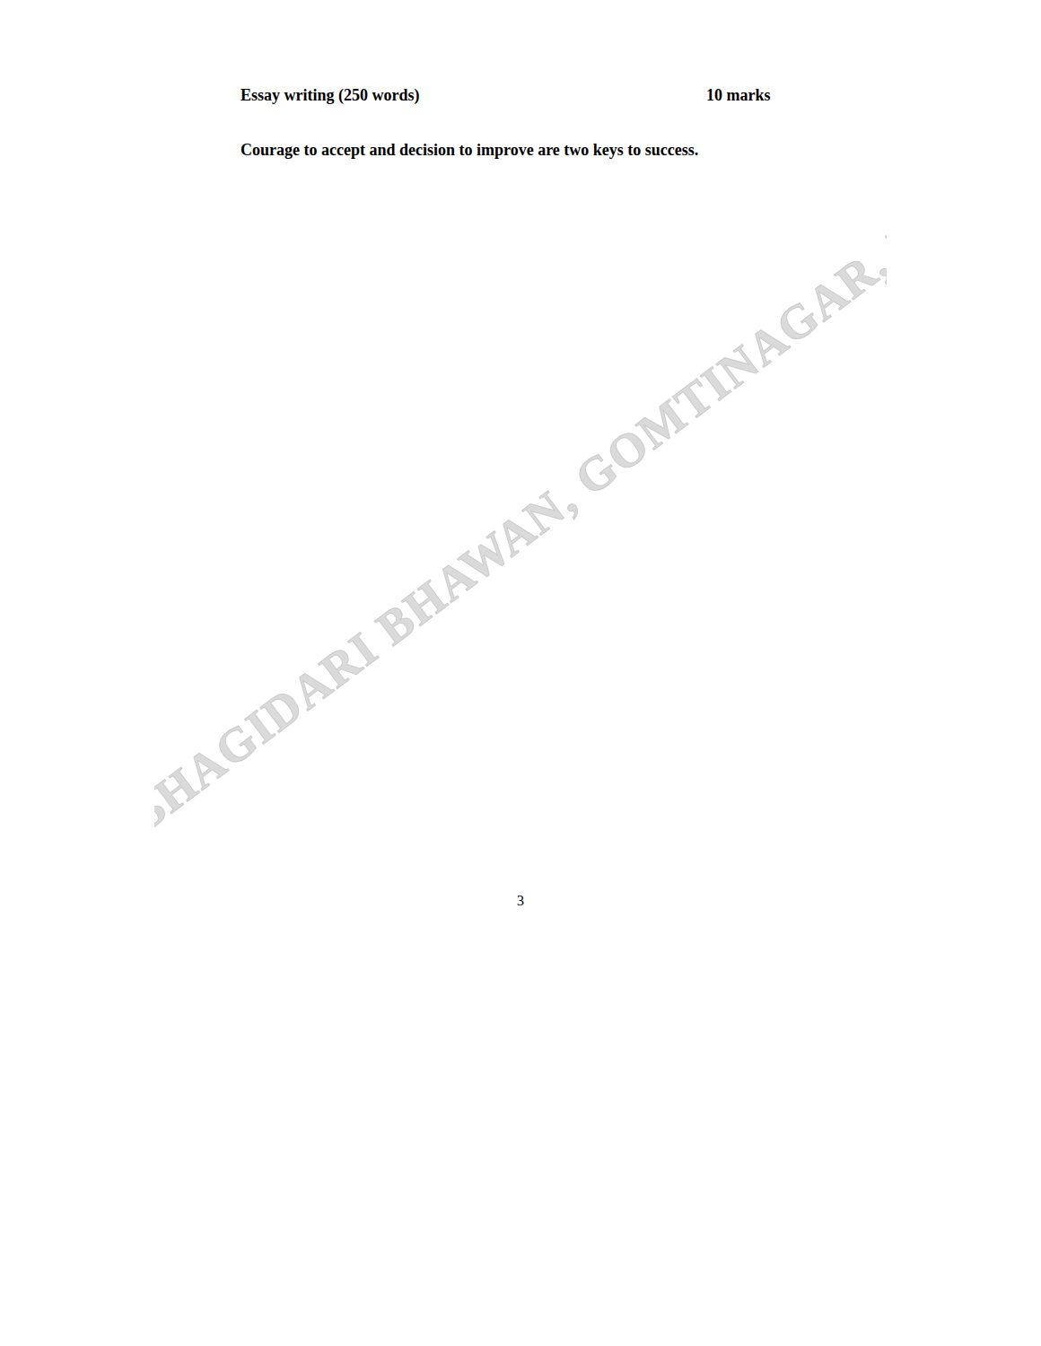CSJMRTI, BHAGIDARI BHAWAN, GOMTINAGAR, LUCKNOW
Essay writing (250 words) 10 marks
Courage to accept and decision to improve are two keys to success.
3